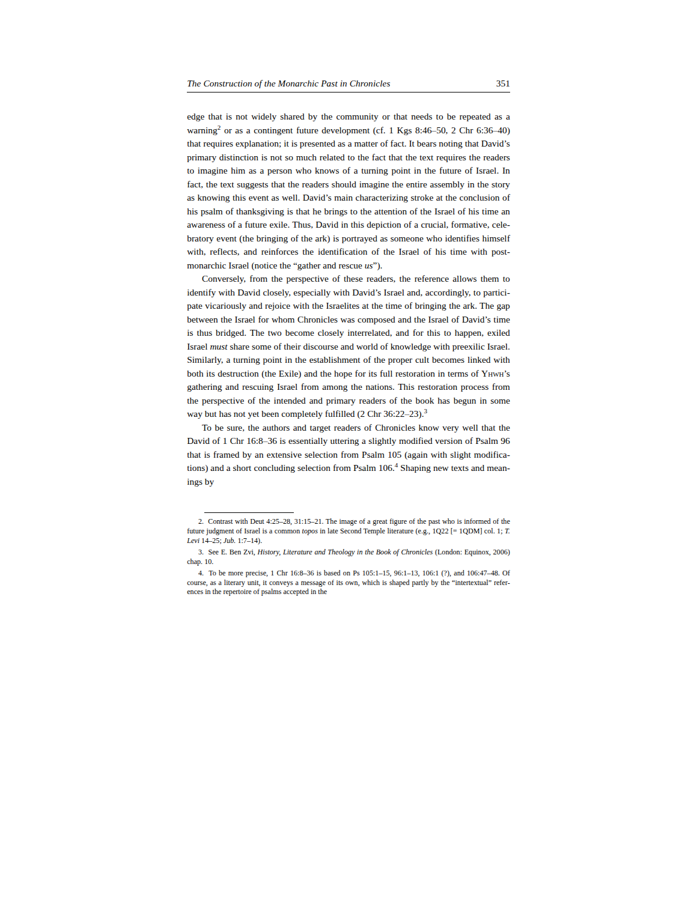The Construction of the Monarchic Past in Chronicles 351
edge that is not widely shared by the community or that needs to be repeated as a warning2 or as a contingent future development (cf. 1 Kgs 8:46–50, 2 Chr 6:36–40) that requires explanation; it is presented as a matter of fact. It bears noting that David’s primary distinction is not so much related to the fact that the text requires the readers to imagine him as a person who knows of a turning point in the future of Israel. In fact, the text suggests that the readers should imagine the entire assembly in the story as knowing this event as well. David’s main characterizing stroke at the conclusion of his psalm of thanksgiving is that he brings to the attention of the Israel of his time an awareness of a future exile. Thus, David in this depiction of a crucial, formative, celebratory event (the bringing of the ark) is portrayed as someone who identifies himself with, reflects, and reinforces the identification of the Israel of his time with postmonarchic Israel (notice the “gather and rescue us”).
Conversely, from the perspective of these readers, the reference allows them to identify with David closely, especially with David’s Israel and, accordingly, to participate vicariously and rejoice with the Israelites at the time of bringing the ark. The gap between the Israel for whom Chronicles was composed and the Israel of David’s time is thus bridged. The two become closely interrelated, and for this to happen, exiled Israel must share some of their discourse and world of knowledge with preexilic Israel. Similarly, a turning point in the establishment of the proper cult becomes linked with both its destruction (the Exile) and the hope for its full restoration in terms of Yhwh’s gathering and rescuing Israel from among the nations. This restoration process from the perspective of the intended and primary readers of the book has begun in some way but has not yet been completely fulfilled (2 Chr 36:22–23).3
To be sure, the authors and target readers of Chronicles know very well that the David of 1 Chr 16:8–36 is essentially uttering a slightly modified version of Psalm 96 that is framed by an extensive selection from Psalm 105 (again with slight modifications) and a short concluding selection from Psalm 106.4 Shaping new texts and meanings by
2. Contrast with Deut 4:25–28, 31:15–21. The image of a great figure of the past who is informed of the future judgment of Israel is a common topos in late Second Temple literature (e.g., 1Q22 [= 1QDM] col. 1; T. Levi 14–25; Jub. 1:7–14).
3. See E. Ben Zvi, History, Literature and Theology in the Book of Chronicles (London: Equinox, 2006) chap. 10.
4. To be more precise, 1 Chr 16:8–36 is based on Ps 105:1–15, 96:1–13, 106:1 (?), and 106:47–48. Of course, as a literary unit, it conveys a message of its own, which is shaped partly by the “intertextual” references in the repertoire of psalms accepted in the